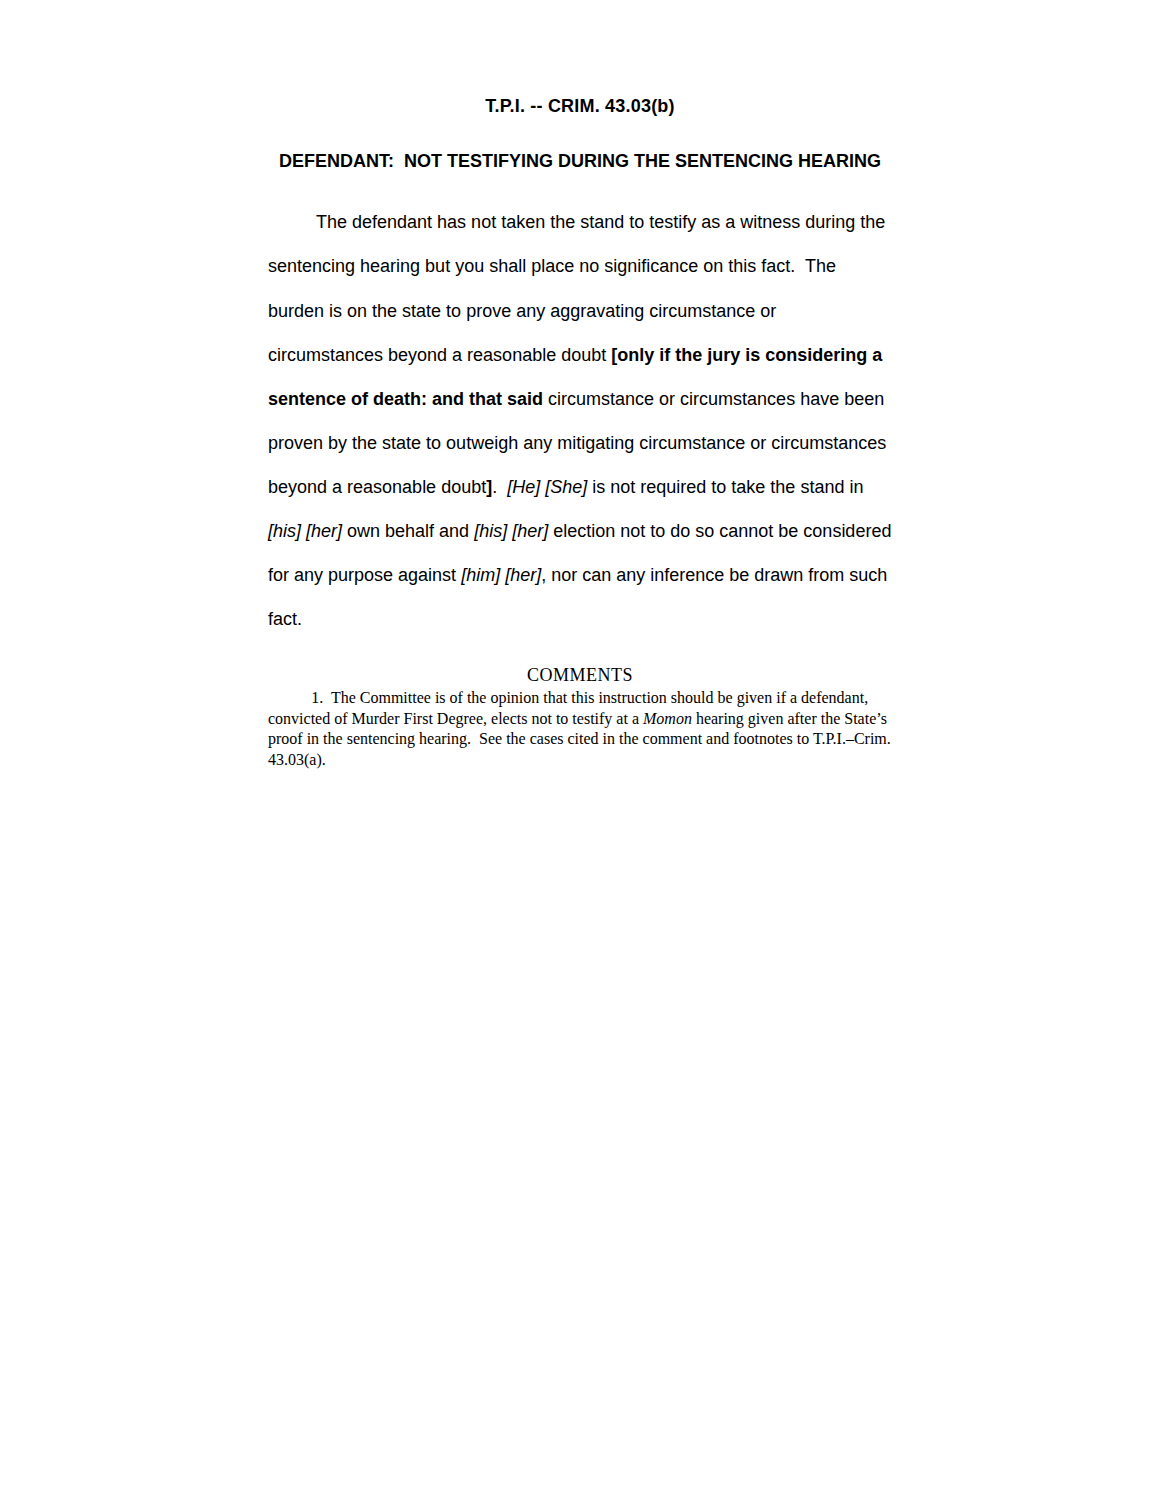T.P.I. -- CRIM. 43.03(b)
DEFENDANT: NOT TESTIFYING DURING THE SENTENCING HEARING
The defendant has not taken the stand to testify as a witness during the sentencing hearing but you shall place no significance on this fact. The burden is on the state to prove any aggravating circumstance or circumstances beyond a reasonable doubt [only if the jury is considering a sentence of death: and that said circumstance or circumstances have been proven by the state to outweigh any mitigating circumstance or circumstances beyond a reasonable doubt]. [He] [She] is not required to take the stand in [his] [her] own behalf and [his] [her] election not to do so cannot be considered for any purpose against [him] [her], nor can any inference be drawn from such fact.
COMMENTS
1. The Committee is of the opinion that this instruction should be given if a defendant, convicted of Murder First Degree, elects not to testify at a Momon hearing given after the State’s proof in the sentencing hearing. See the cases cited in the comment and footnotes to T.P.I.–Crim. 43.03(a).